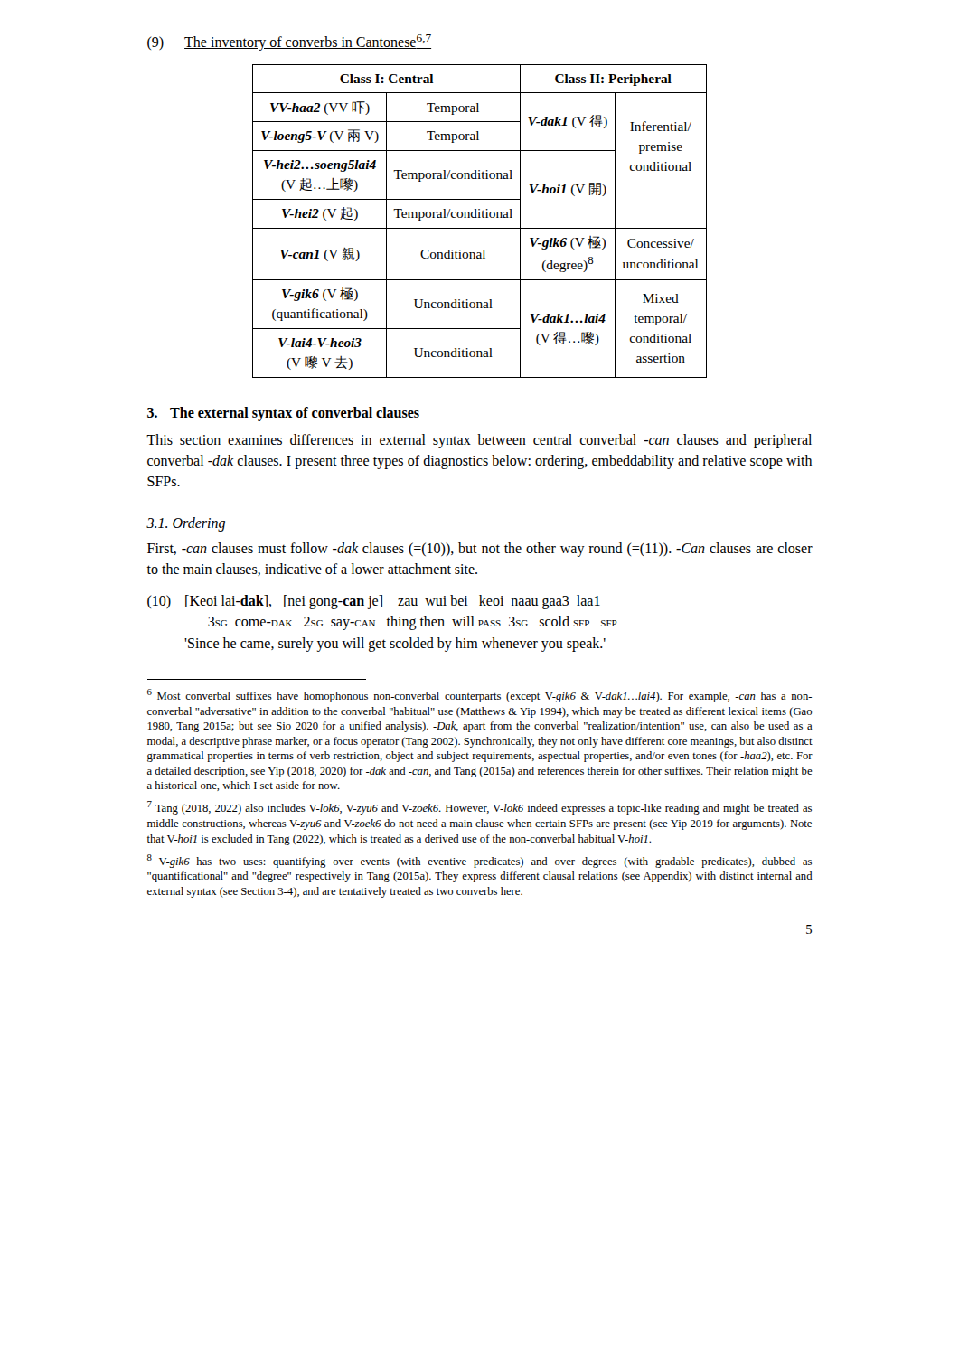(9) The inventory of converbs in Cantonese6,7
| Class I: Central | Class II: Peripheral |
| --- | --- |
| VV-haa2 (VV 吓) | Temporal | V-dak1 (V 得) | Inferential/ premise conditional |
| V-loeng5-V (V 兩 V) | Temporal |
| V-hei2…soeng5lai4 (V 起…上嚟) | Temporal/conditional | V-hoi1 (V 開) |
| V-hei2 (V 起) | Temporal/conditional | |
| V-can1 (V 親) | Conditional | V-gik6 (V 極) (degree) 8 | Concessive/ unconditional |
| V-gik6 (V 極) (quantificational) | Unconditional | V-dak1…lai4 (V 得…嚟) | Mixed temporal/ conditional assertion |
| V-lai4-V-heoi3 (V 嚟 V 去) | Unconditional |
3. The external syntax of converbal clauses
This section examines differences in external syntax between central converbal -can clauses and peripheral converbal -dak clauses. I present three types of diagnostics below: ordering, embeddability and relative scope with SFPs.
3.1. Ordering
First, -can clauses must follow -dak clauses (=(10)), but not the other way round (=(11)). -Can clauses are closer to the main clauses, indicative of a lower attachment site.
(10)[Keoi lai-dak], [nei gong-can je] zau wui bei keoi naau gaa3 laa1
3sg come-dak 2sg say-can thing then will pass 3sg scold sfp sfp
'Since he came, surely you will get scolded by him whenever you speak.'
6 Most converbal suffixes have homophonous non-converbal counterparts (except V-gik6 & V-dak1…lai4). For example, -can has a non-converbal "adversative" in addition to the converbal "habitual" use (Matthews & Yip 1994), which may be treated as different lexical items (Gao 1980, Tang 2015a; but see Sio 2020 for a unified analysis). -Dak, apart from the converbal "realization/intention" use, can also be used as a modal, a descriptive phrase marker, or a focus operator (Tang 2002). Synchronically, they not only have different core meanings, but also distinct grammatical properties in terms of verb restriction, object and subject requirements, aspectual properties, and/or even tones (for -haa2), etc. For a detailed description, see Yip (2018, 2020) for -dak and -can, and Tang (2015a) and references therein for other suffixes. Their relation might be a historical one, which I set aside for now.
7 Tang (2018, 2022) also includes V-lok6, V-zyu6 and V-zoek6. However, V-lok6 indeed expresses a topic-like reading and might be treated as middle constructions, whereas V-zyu6 and V-zoek6 do not need a main clause when certain SFPs are present (see Yip 2019 for arguments). Note that V-hoi1 is excluded in Tang (2022), which is treated as a derived use of the non-converbal habitual V-hoi1.
8 V-gik6 has two uses: quantifying over events (with eventive predicates) and over degrees (with gradable predicates), dubbed as "quantificational" and "degree" respectively in Tang (2015a). They express different clausal relations (see Appendix) with distinct internal and external syntax (see Section 3-4), and are tentatively treated as two converbs here.
5